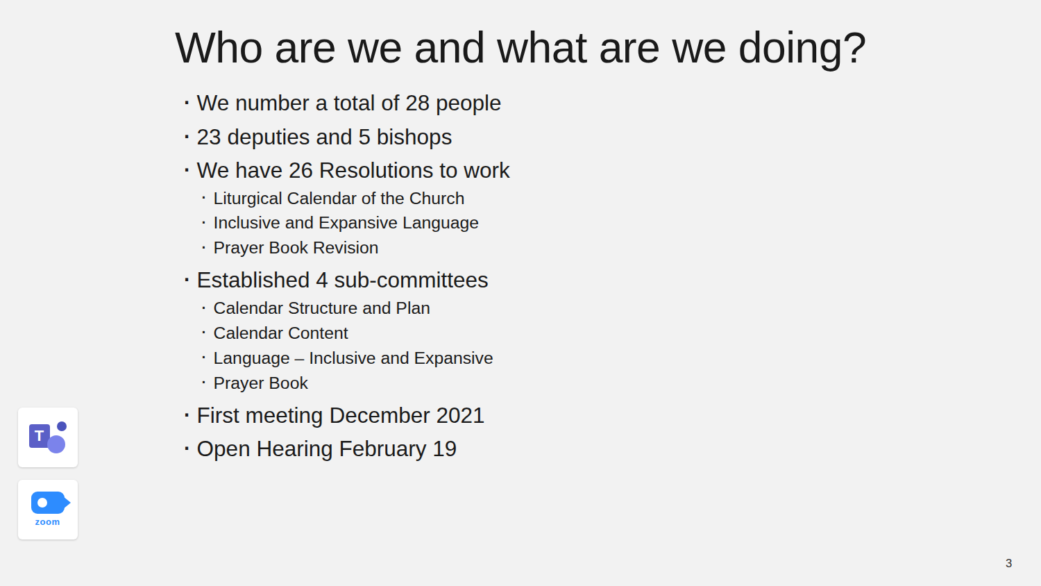Who are we and what are we doing?
We number a total of 28 people
23 deputies and 5 bishops
We have 26 Resolutions to work
Liturgical Calendar of the Church
Inclusive and Expansive Language
Prayer Book Revision
Established 4 sub-committees
Calendar Structure and Plan
Calendar Content
Language – Inclusive and Expansive
Prayer Book
First meeting December 2021
Open Hearing February 19
T
zoom
3